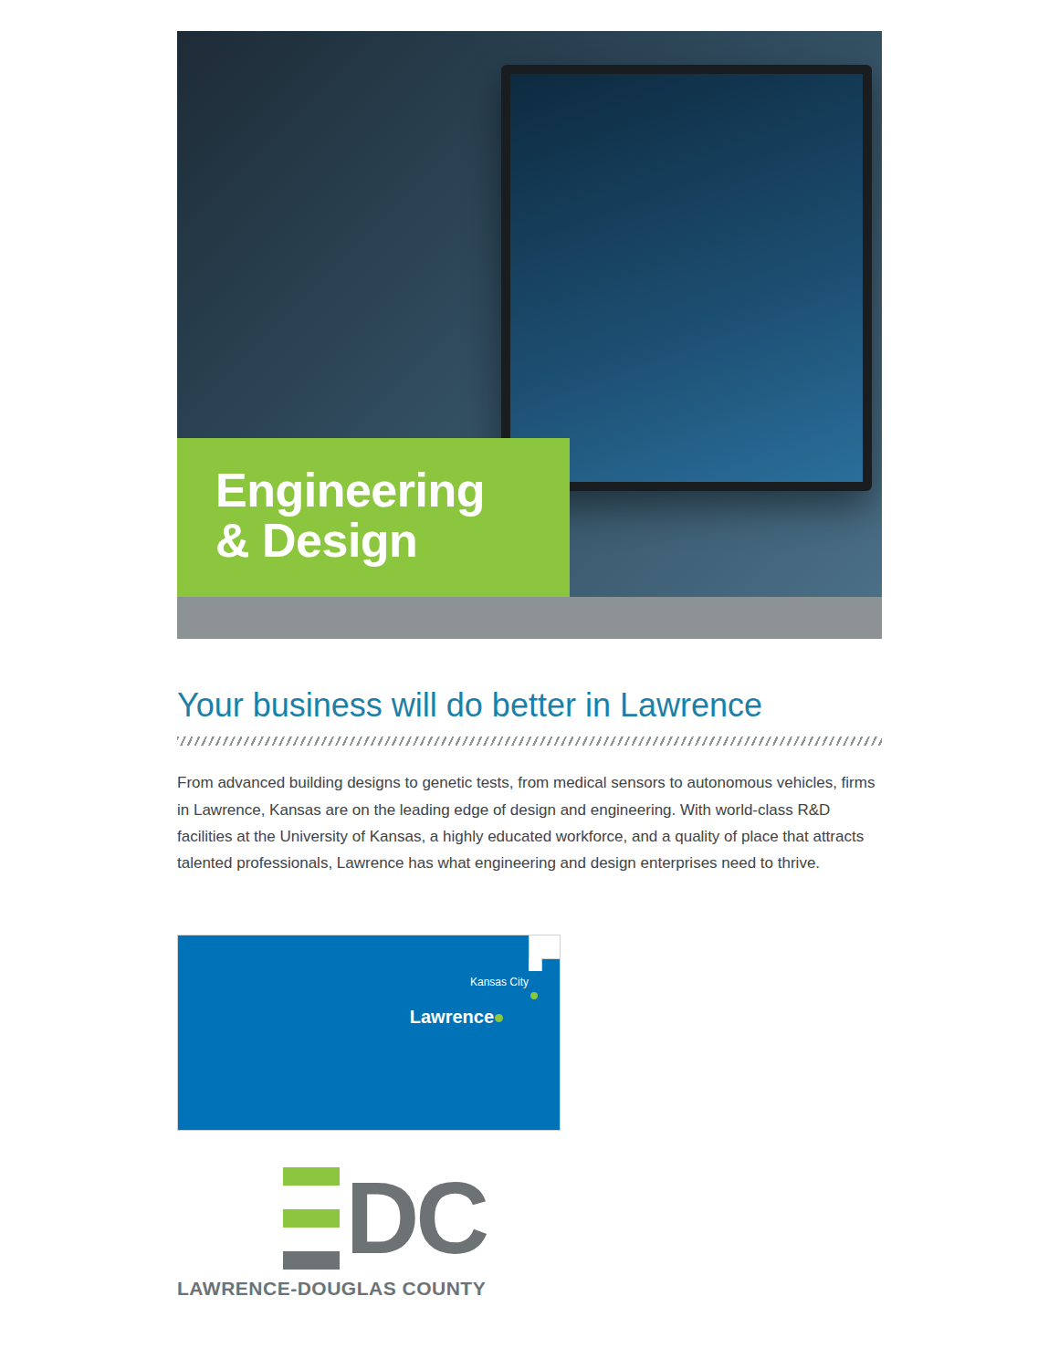Engineering
& Design
Your business will do better in Lawrence
From advanced building designs to genetic tests, from medical sensors to autonomous vehicles, firms in Lawrence, Kansas are on the leading edge of design and engineering. With world-class R&D facilities at the University of Kansas, a highly educated workforce, and a quality of place that attracts talented professionals, Lawrence has what engineering and design enterprises need to thrive.
Kansas City Lawrence
DC
LAWRENCE-DOUGLAS COUNTY